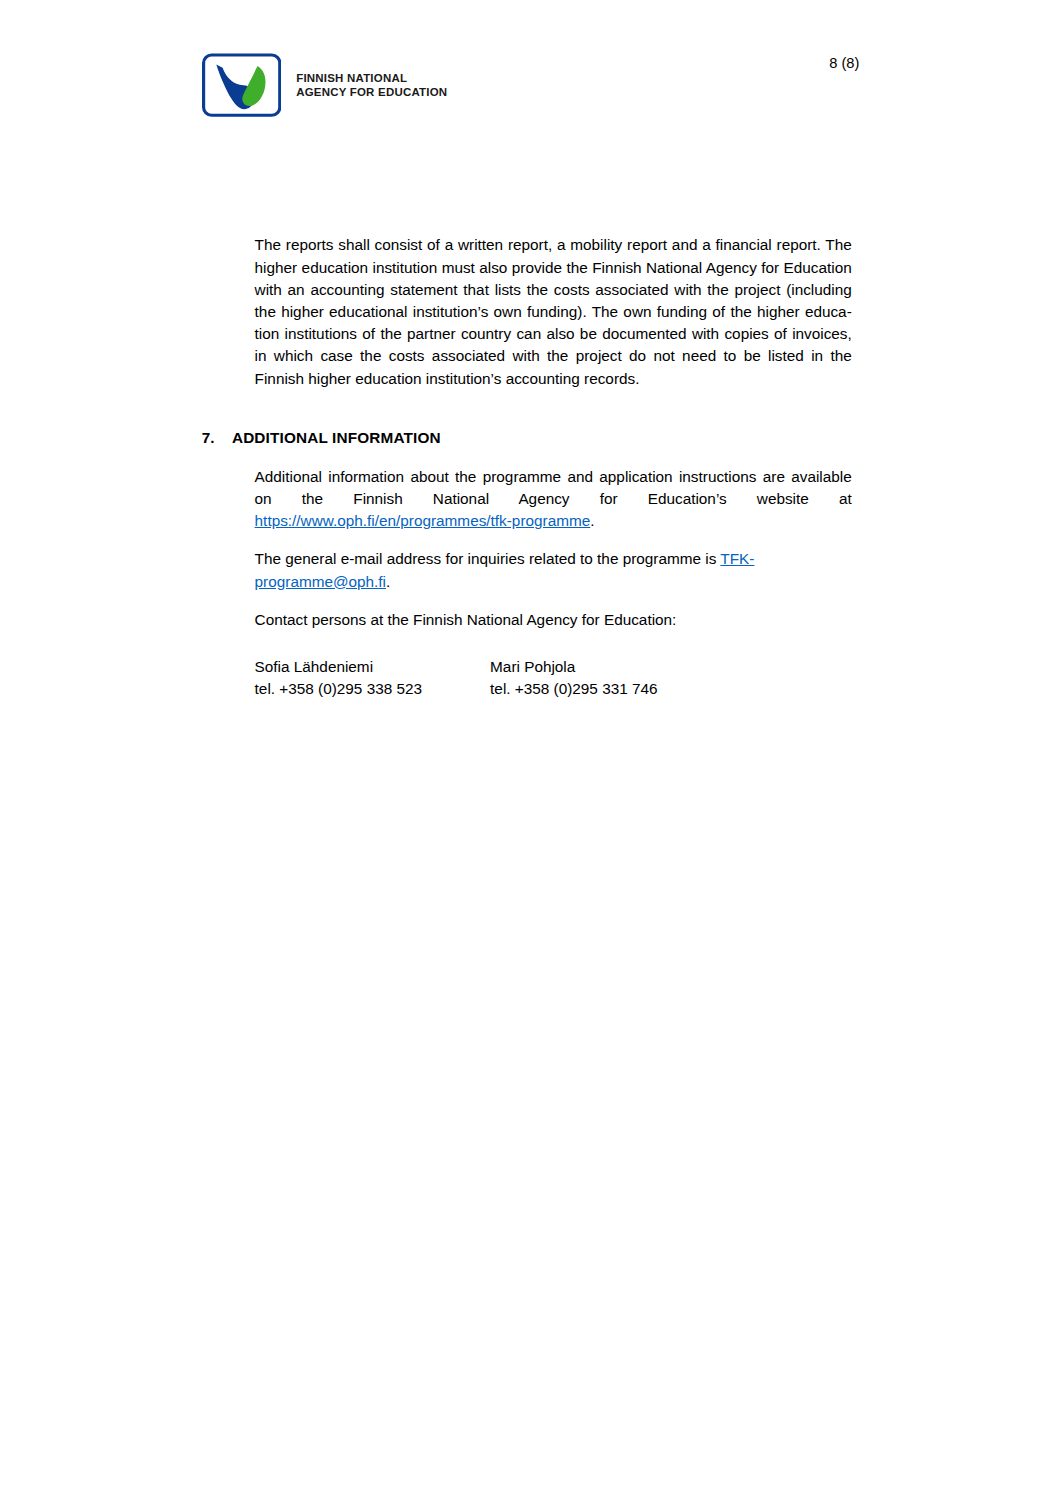8 (8)
Finnish National
Agency for Education
The reports shall consist of a written report, a mobility report and a financial report. The higher education institution must also provide the Finnish National Agency for Education with an accounting statement that lists the costs associated with the project (including the higher educational institution’s own funding). The own funding of the higher education institutions of the partner country can also be documented with copies of invoices, in which case the costs associated with the project do not need to be listed in the Finnish higher education institution’s accounting records.
7. Additional information
Additional information about the programme and application instructions are available on the Finnish National Agency for Education’s website at https://www.oph.fi/en/programmes/tfk-programme.
The general e-mail address for inquiries related to the programme is TFK-programme@oph.fi.
Contact persons at the Finnish National Agency for Education:
| Sofia Lähdeniemi | Mari Pohjola |
| tel. +358 (0)295 338 523 | tel. +358 (0)295 331 746 |